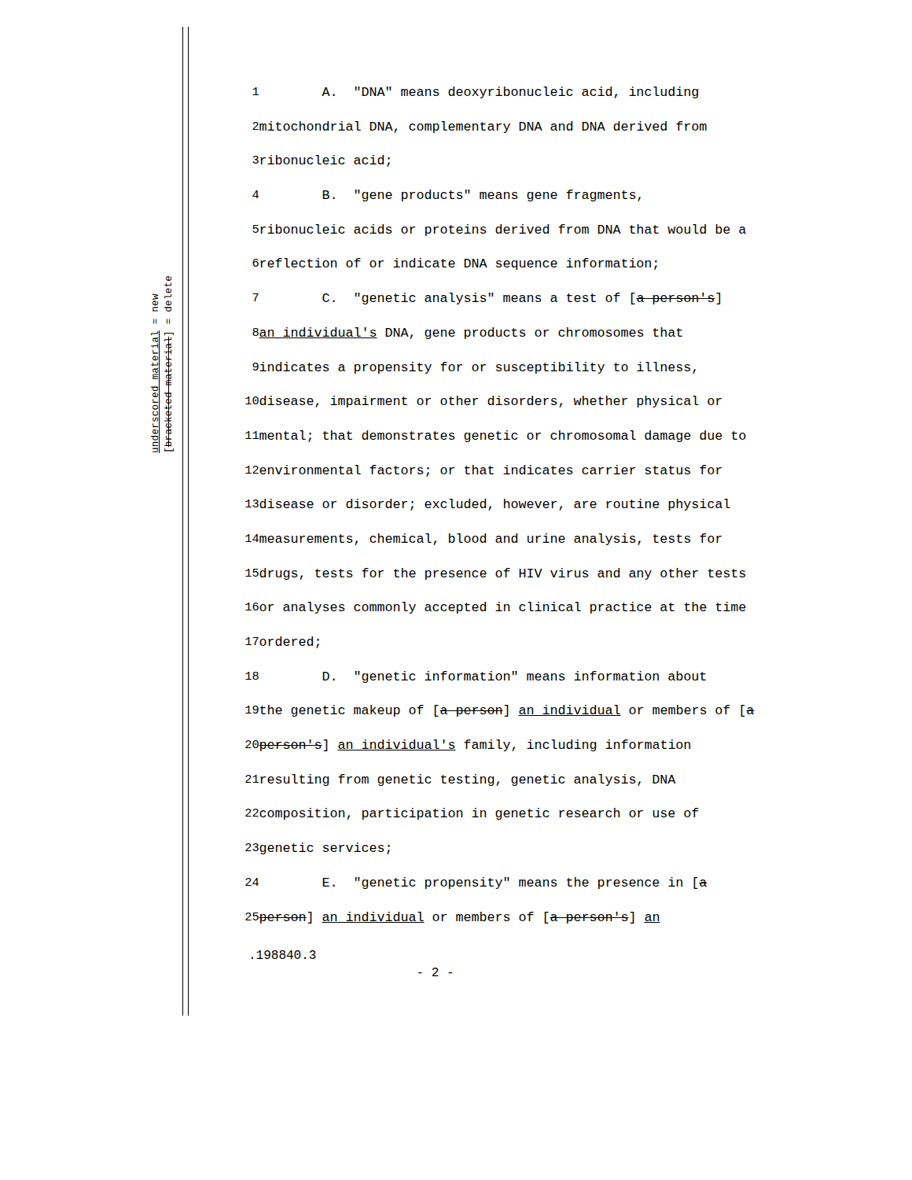underscored material = new
[bracketed material] = delete
| 1 | A. "DNA" means deoxyribonucleic acid, including |
| 2 | mitochondrial DNA, complementary DNA and DNA derived from |
| 3 | ribonucleic acid; |
| 4 | B. "gene products" means gene fragments, |
| 5 | ribonucleic acids or proteins derived from DNA that would be a |
| 6 | reflection of or indicate DNA sequence information; |
| 7 | C. "genetic analysis" means a test of [ a person's ] |
| 8 | an individual's DNA, gene products or chromosomes that |
| 9 | indicates a propensity for or susceptibility to illness, |
| 10 | disease, impairment or other disorders, whether physical or |
| 11 | mental; that demonstrates genetic or chromosomal damage due to |
| 12 | environmental factors; or that indicates carrier status for |
| 13 | disease or disorder; excluded, however, are routine physical |
| 14 | measurements, chemical, blood and urine analysis, tests for |
| 15 | drugs, tests for the presence of HIV virus and any other tests |
| 16 | or analyses commonly accepted in clinical practice at the time |
| 17 | ordered; |
| 18 | D. "genetic information" means information about |
| 19 | the genetic makeup of [ a person ] an individual or members of [ a |
| 20 | person's ] an individual's family, including information |
| 21 | resulting from genetic testing, genetic analysis, DNA |
| 22 | composition, participation in genetic research or use of |
| 23 | genetic services; |
| 24 | E. "genetic propensity" means the presence in [ a |
| 25 | person ] an individual or members of [ a person's ] an |
.198840.3
- 2 -